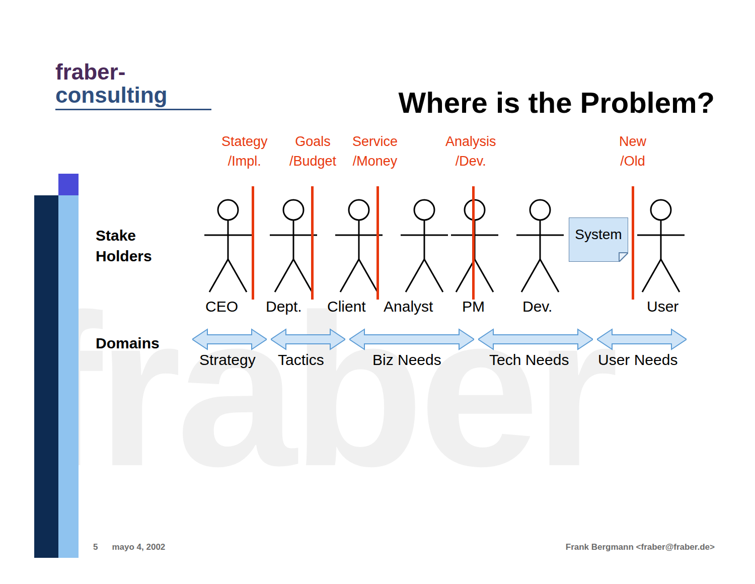fraber
fraber-
consulting
Where is the Problem?
Stategy
/Impl.
Goals
/Budget
Service
/Money
Analysis
/Dev.
New
/Old
Stake
Holders
Domains
System
CEO
Dept.
Client
Analyst
PM
Dev.
User
Strategy
Tactics
Biz Needs
Tech Needs
User Needs
5mayo 4, 2002
Frank Bergmann <fraber@fraber.de>